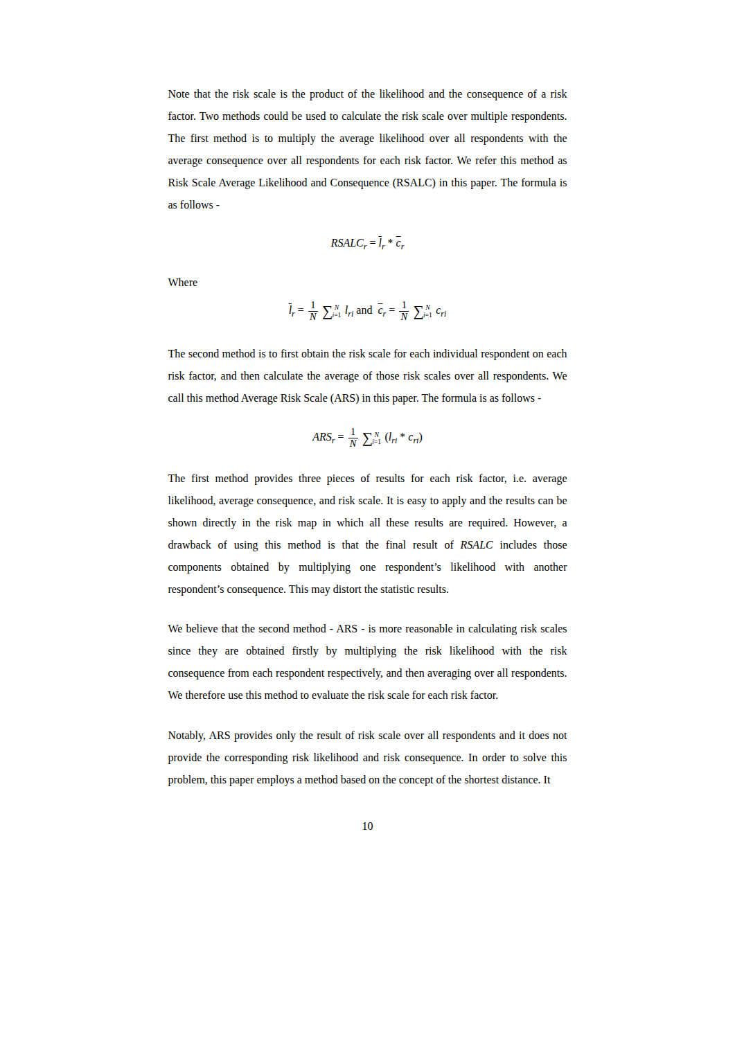Note that the risk scale is the product of the likelihood and the consequence of a risk factor. Two methods could be used to calculate the risk scale over multiple respondents. The first method is to multiply the average likelihood over all respondents with the average consequence over all respondents for each risk factor. We refer this method as Risk Scale Average Likelihood and Consequence (RSALC) in this paper. The formula is as follows -
RSALCr = lr * cr
Where
lr = 1 N ∑Ni=1 lri and cr = 1 N ∑Ni=1 cri
The second method is to first obtain the risk scale for each individual respondent on each risk factor, and then calculate the average of those risk scales over all respondents. We call this method Average Risk Scale (ARS) in this paper. The formula is as follows -
ARSr = 1 N ∑Ni=1 (lri * cri)
The first method provides three pieces of results for each risk factor, i.e. average likelihood, average consequence, and risk scale. It is easy to apply and the results can be shown directly in the risk map in which all these results are required. However, a drawback of using this method is that the final result of RSALC includes those components obtained by multiplying one respondent’s likelihood with another respondent’s consequence. This may distort the statistic results.
We believe that the second method - ARS - is more reasonable in calculating risk scales since they are obtained firstly by multiplying the risk likelihood with the risk consequence from each respondent respectively, and then averaging over all respondents. We therefore use this method to evaluate the risk scale for each risk factor.
Notably, ARS provides only the result of risk scale over all respondents and it does not provide the corresponding risk likelihood and risk consequence. In order to solve this problem, this paper employs a method based on the concept of the shortest distance. It
10